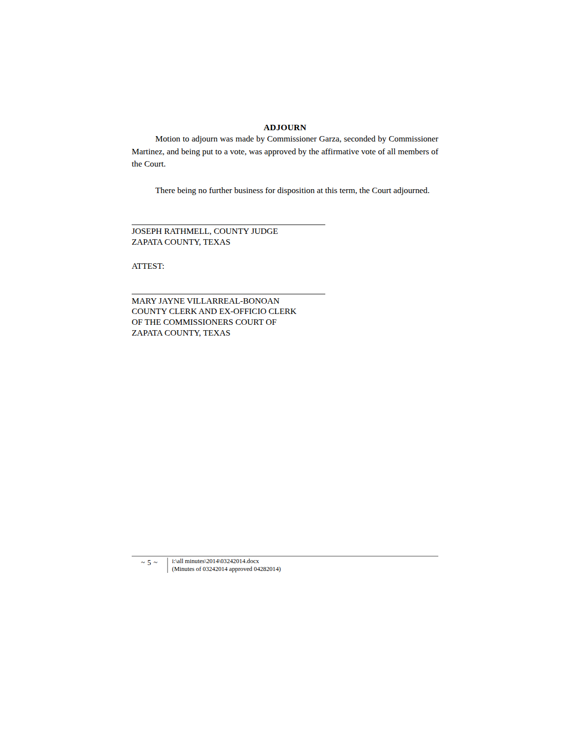ADJOURN
Motion to adjourn was made by Commissioner Garza, seconded by Commissioner Martinez, and being put to a vote, was approved by the affirmative vote of all members of the Court.
There being no further business for disposition at this term, the Court adjourned.
JOSEPH RATHMELL, COUNTY JUDGE
ZAPATA COUNTY, TEXAS
ATTEST:
MARY JAYNE VILLARREAL-BONOAN
COUNTY CLERK AND EX-OFFICIO CLERK
OF THE COMMISSIONERS COURT OF
ZAPATA COUNTY, TEXAS
~ 5 ~
i:\all minutes\2014\03242014.docx
(Minutes of 03242014 approved 04282014)